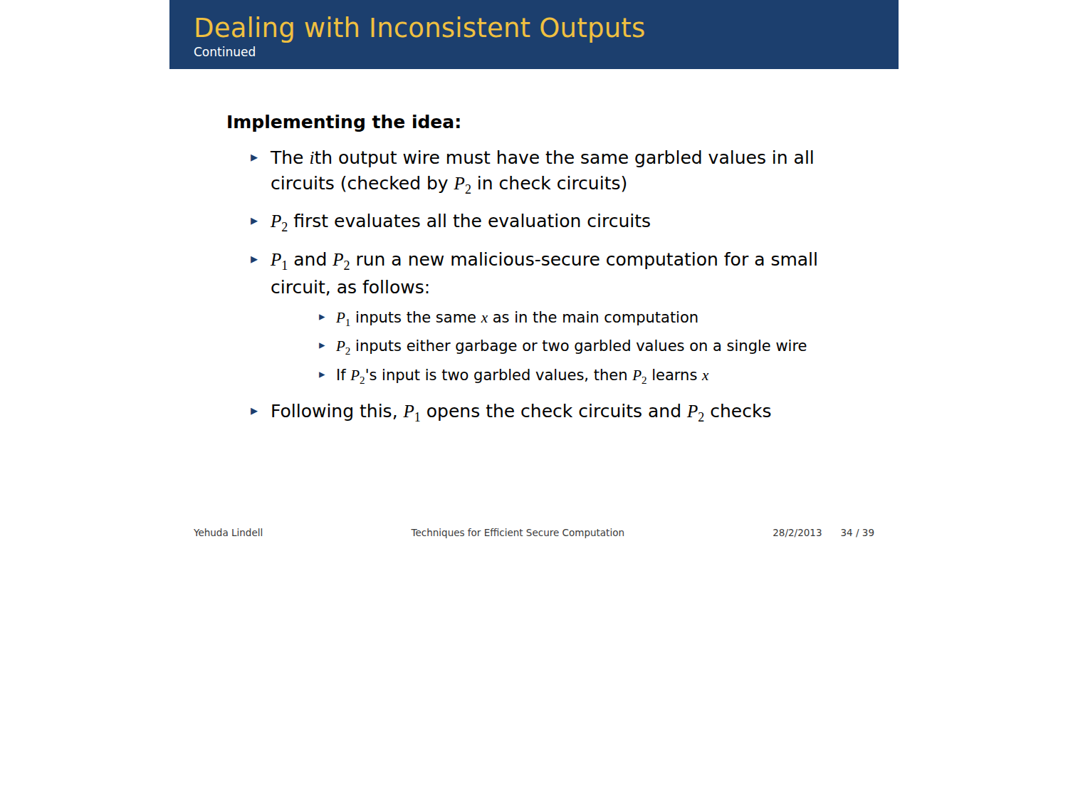Dealing with Inconsistent Outputs
Continued
Implementing the idea:
The ith output wire must have the same garbled values in all circuits (checked by P2 in check circuits)
P2 first evaluates all the evaluation circuits
P1 and P2 run a new malicious-secure computation for a small circuit, as follows:
P1 inputs the same x as in the main computation
P2 inputs either garbage or two garbled values on a single wire
If P2's input is two garbled values, then P2 learns x
Following this, P1 opens the check circuits and P2 checks
Yehuda Lindell
Techniques for Efficient Secure Computation
28/2/2013 34 / 39